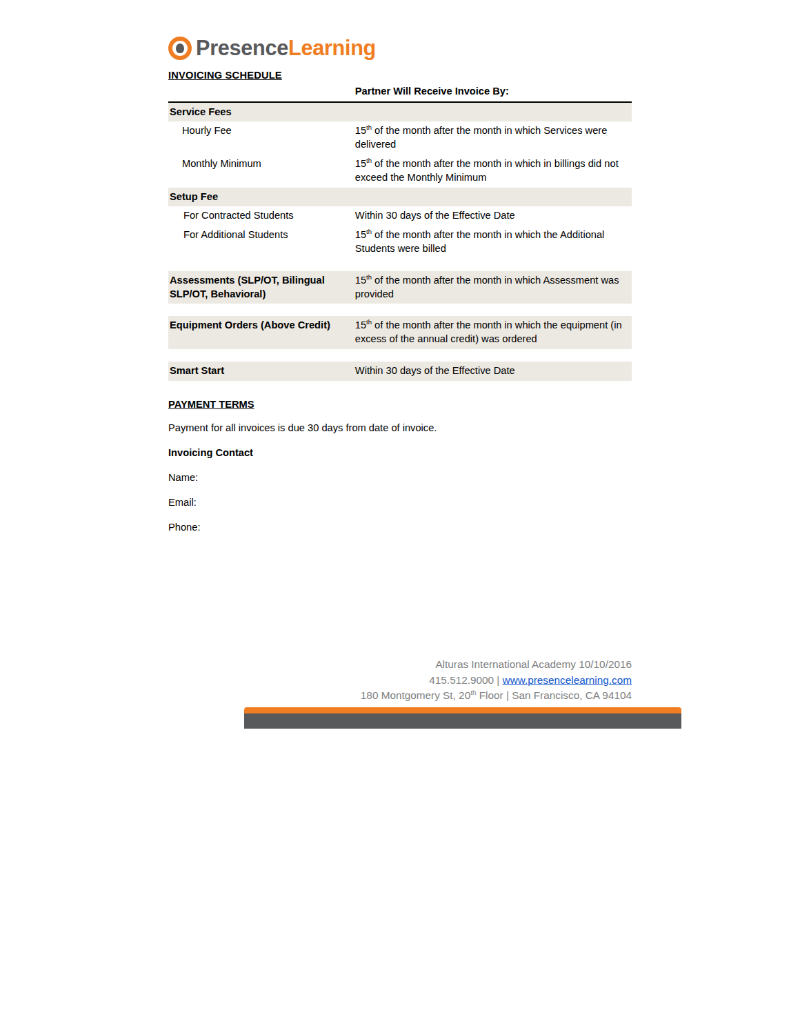Presence Learning
INVOICING SCHEDULE
| | Partner Will Receive Invoice By: |
| Service Fees | |
| Hourly Fee | 15 th of the month after the month in which Services were delivered |
| Monthly Minimum | 15 th of the month after the month in which in billings did not exceed the Monthly Minimum |
| Setup Fee | |
| For Contracted Students | Within 30 days of the Effective Date |
| For Additional Students | 15 th of the month after the month in which the Additional Students were billed |
| Assessments (SLP/OT, Bilingual SLP/OT, Behavioral) | 15 th of the month after the month in which Assessment was provided |
| Equipment Orders (Above Credit) | 15 th of the month after the month in which the equipment (in excess of the annual credit) was ordered |
| Smart Start | Within 30 days of the Effective Date |
PAYMENT TERMS
Payment for all invoices is due 30 days from date of invoice.
Invoicing Contact
Name:
Email:
Phone:
Alturas International Academy 10/10/2016
415.512.9000 | www.presencelearning.com
180 Montgomery St, 20th Floor | San Francisco, CA 94104